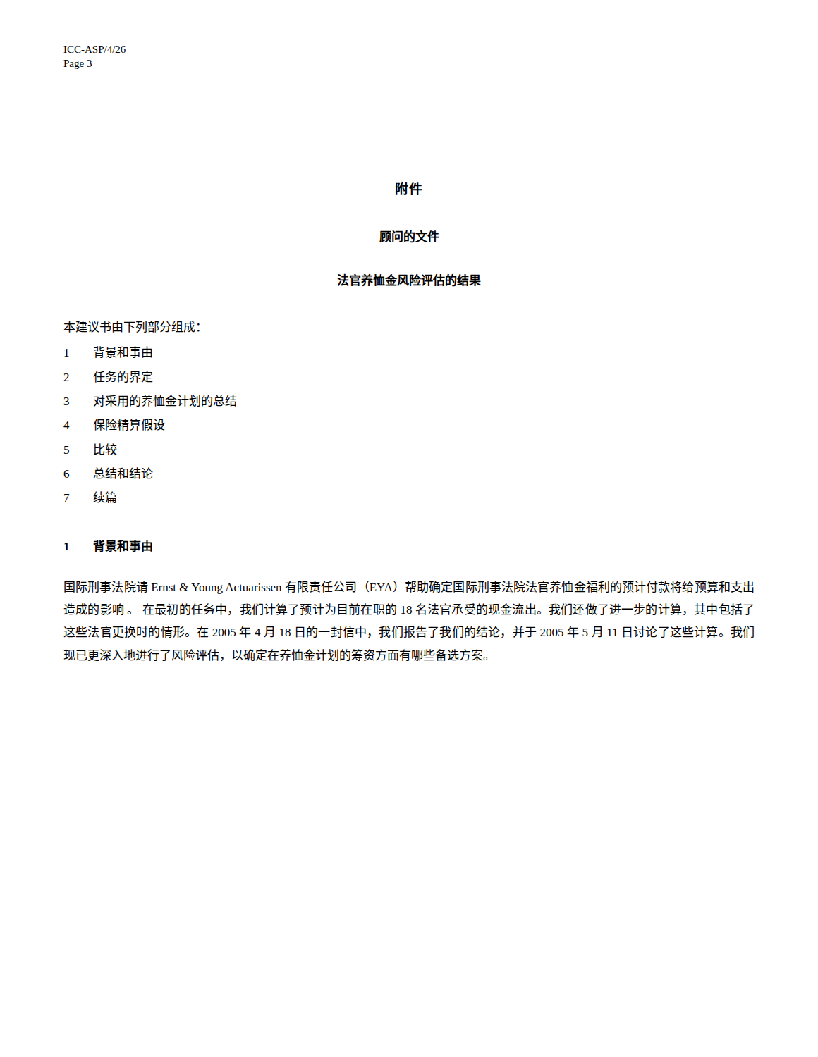ICC-ASP/4/26
Page 3
附件
顾问的文件
法官养恤金风险评估的结果
本建议书由下列部分组成：
| 1 | 背景和事由 |
| 2 | 任务的界定 |
| 3 | 对采用的养恤金计划的总结 |
| 4 | 保险精算假设 |
| 5 | 比较 |
| 6 | 总结和结论 |
| 7 | 续篇 |
1背景和事由
国际刑事法院请 Ernst & Young Actuarissen 有限责任公司（EYA）帮助确定国际刑事法院法官养恤金福利的预计付款将给预算和支出造成的影响 。 在最初的任务中，我们计算了预计为目前在职的 18 名法官承受的现金流出。我们还做了进一步的计算，其中包括了这些法官更换时的情形。在 2005 年 4 月 18 日的一封信中，我们报告了我们的结论，并于 2005 年 5 月 11 日讨论了这些计算。我们现已更深入地进行了风险评估，以确定在养恤金计划的筹资方面有哪些备选方案。